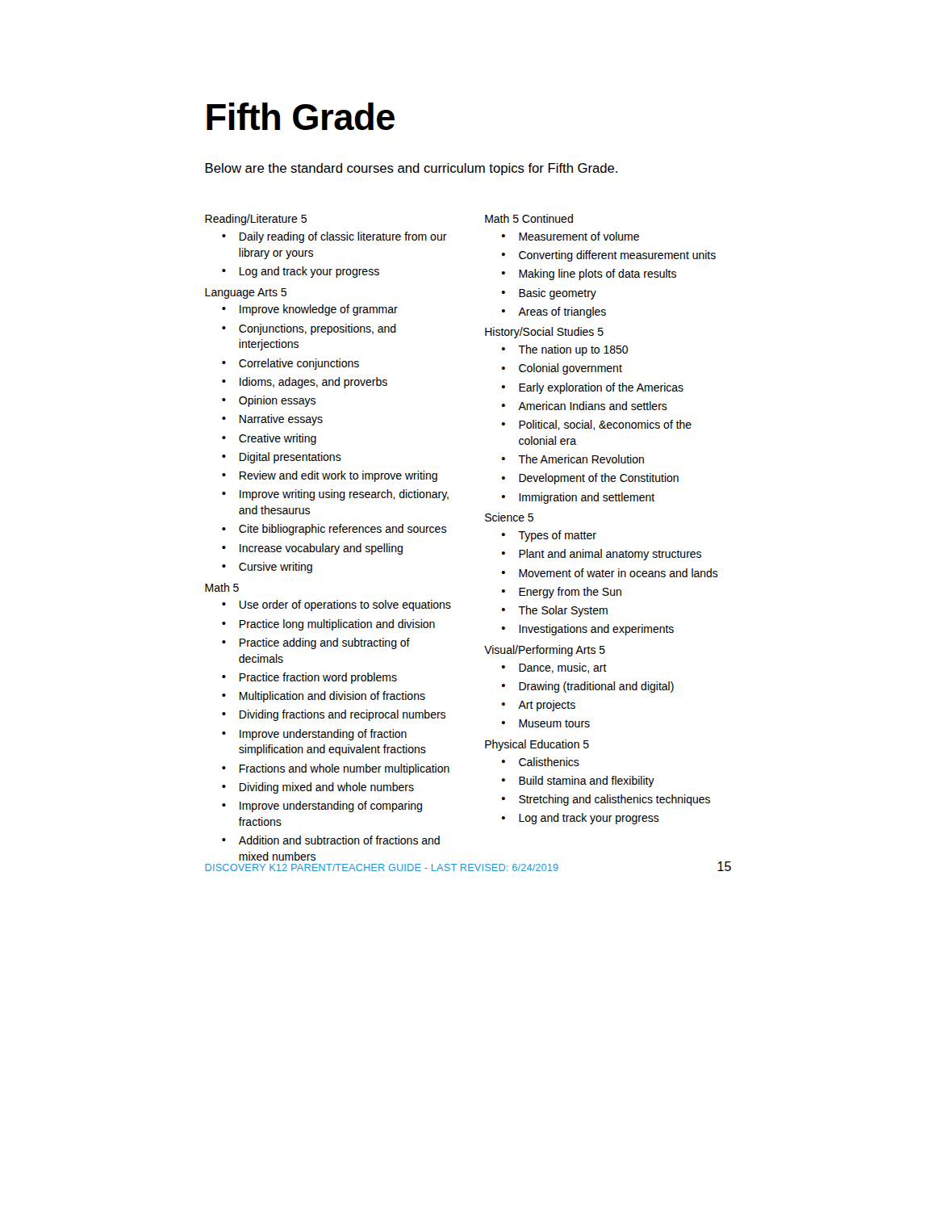Fifth Grade
Below are the standard courses and curriculum topics for Fifth Grade.
Reading/Literature 5
Daily reading of classic literature from our library or yours
Log and track your progress
Language Arts 5
Improve knowledge of grammar
Conjunctions, prepositions, and interjections
Correlative conjunctions
Idioms, adages, and proverbs
Opinion essays
Narrative essays
Creative writing
Digital presentations
Review and edit work to improve writing
Improve writing using research, dictionary, and thesaurus
Cite bibliographic references and sources
Increase vocabulary and spelling
Cursive writing
Math 5
Use order of operations to solve equations
Practice long multiplication and division
Practice adding and subtracting of decimals
Practice fraction word problems
Multiplication and division of fractions
Dividing fractions and reciprocal numbers
Improve understanding of fraction simplification and equivalent fractions
Fractions and whole number multiplication
Dividing mixed and whole numbers
Improve understanding of comparing fractions
Addition and subtraction of fractions and mixed numbers
Math 5 Continued
Measurement of volume
Converting different measurement units
Making line plots of data results
Basic geometry
Areas of triangles
History/Social Studies 5
The nation up to 1850
Colonial government
Early exploration of the Americas
American Indians and settlers
Political, social, &economics of the colonial era
The American Revolution
Development of the Constitution
Immigration and settlement
Science 5
Types of matter
Plant and animal anatomy structures
Movement of water in oceans and lands
Energy from the Sun
The Solar System
Investigations and experiments
Visual/Performing Arts 5
Dance, music, art
Drawing (traditional and digital)
Art projects
Museum tours
Physical Education 5
Calisthenics
Build stamina and flexibility
Stretching and calisthenics techniques
Log and track your progress
DISCOVERY K12 PARENT/TEACHER GUIDE - LAST REVISED: 6/24/2019 15